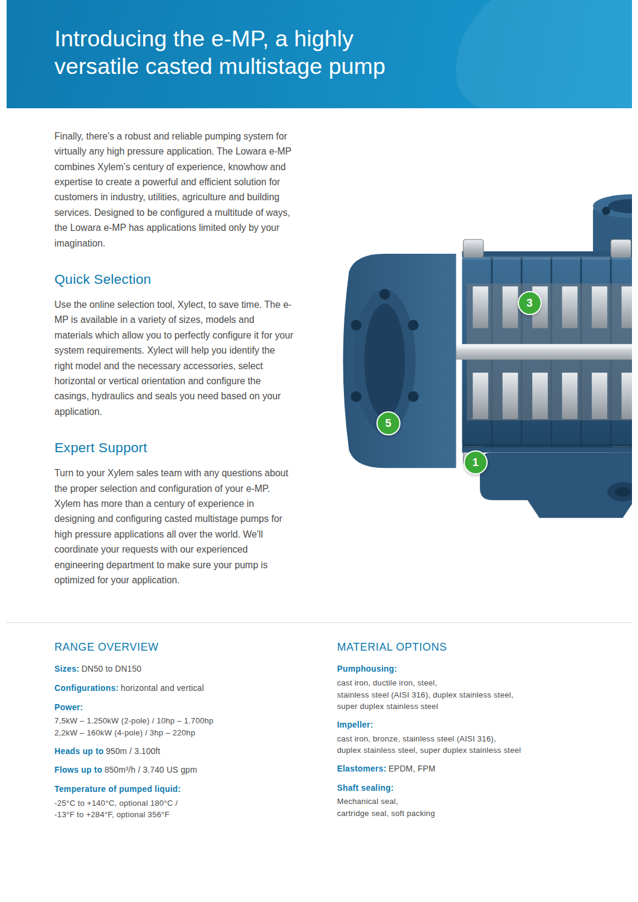Introducing the e-MP, a highly
versatile casted multistage pump
Finally, there's a robust and reliable pumping system for virtually any high pressure application. The Lowara e-MP combines Xylem’s century of experience, knowhow and expertise to create a powerful and efficient solution for customers in industry, utilities, agriculture and building services. Designed to be configured a multitude of ways, the Lowara e-MP has applications limited only by your imagination.
Quick Selection
Use the online selection tool, Xylect, to save time. The e-MP is available in a variety of sizes, models and materials which allow you to perfectly configure it for your system requirements. Xylect will help you identify the right model and the necessary accessories, select horizontal or vertical orientation and configure the casings, hydraulics and seals you need based on your application.
Expert Support
Turn to your Xylem sales team with any questions about the proper selection and configuration of your e-MP. Xylem has more than a century of experience in designing and configuring casted multistage pumps for high pressure applications all over the world. We'll coordinate your requests with our experienced engineering department to make sure your pump is optimized for your application.
3 5 1
Range Overview
Sizes:
DN50 to DN150
Configurations:
horizontal and vertical
Power:
7,5kW – 1.250kW (2-pole) / 10hp – 1.700hp
2,2kW – 160kW (4-pole) / 3hp – 220hp
Heads up to
950m / 3.100ft
Flows up to
850m³/h / 3.740 US gpm
Temperature of pumped liquid:
-25°C to +140°C, optional 180°C /
-13°F to +284°F, optional 356°F
Material Options
Pumphousing:
cast iron, ductile iron, steel,
stainless steel (AISI 316), duplex stainless steel,
super duplex stainless steel
Impeller:
cast iron, bronze, stainless steel (AISI 316),
duplex stainless steel, super duplex stainless steel
Elastomers:
EPDM, FPM
Shaft sealing:
Mechanical seal,
cartridge seal, soft packing